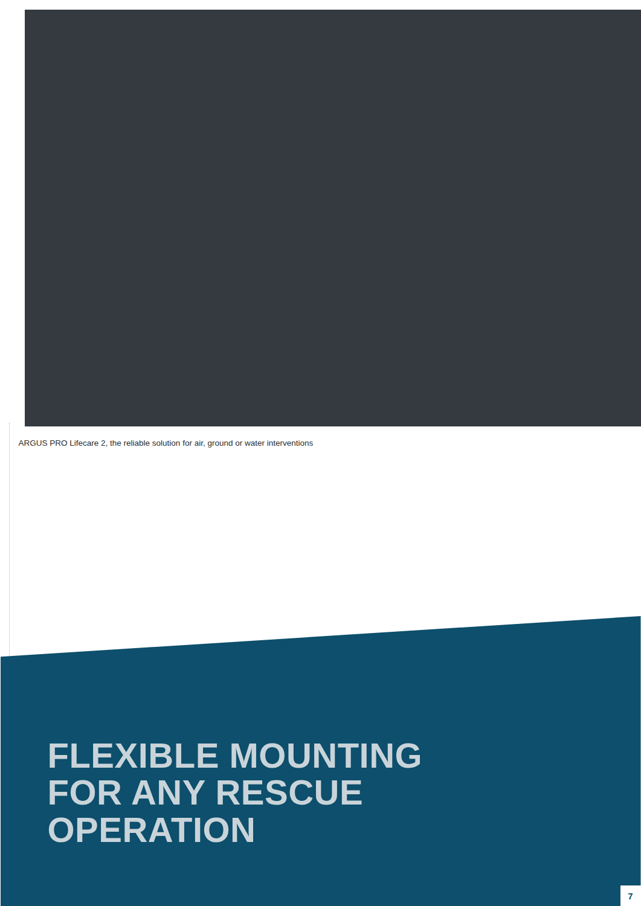ARGUS PRO Lifecare 2, the reliable solution for air, ground or water interventions
Flexible mounting
for any rescue
operation
7